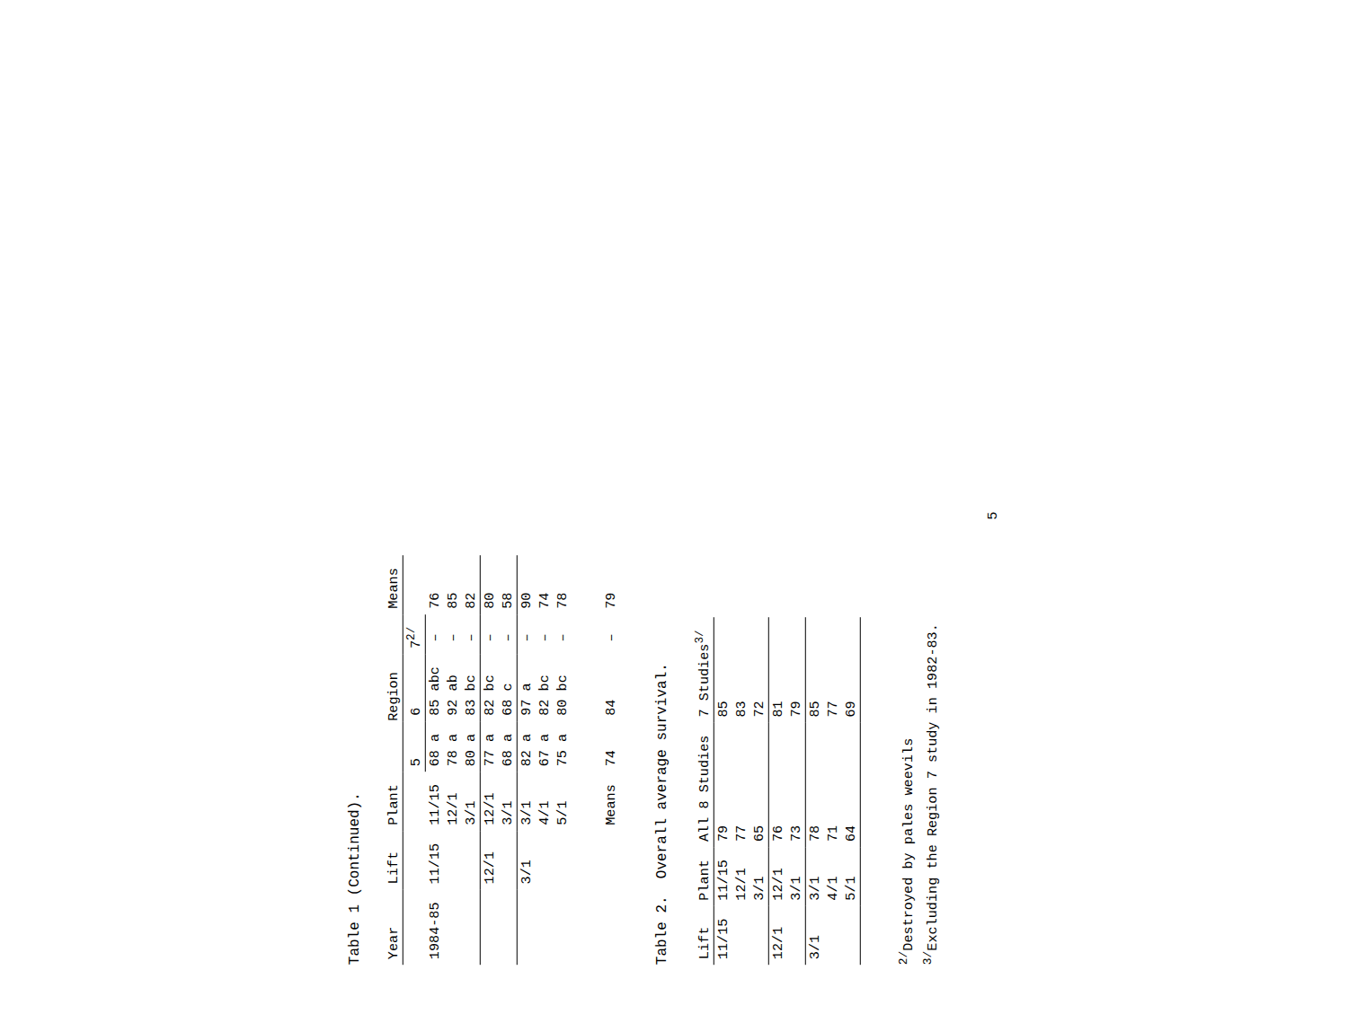Table 1 (Continued).
| Year | Lift | Plant | Region | Means |
| --- | --- | --- | --- | --- |
| | | | 5 | 6 | 7 2/ | |
| 1984-85 | 11/15 | 11/15 | 68 a | 85 abc | – | 76 |
| | | 12/1 | 78 a | 92 ab | – | 85 |
| | | 3/1 | 80 a | 83 bc | – | 82 |
| | 12/1 | 12/1 | 77 a | 82 bc | – | 80 |
| | | 3/1 | 68 a | 68 c | – | 58 |
| | 3/1 | 3/1 | 82 a | 97 a | – | 90 |
| | | 4/1 | 67 a | 82 bc | – | 74 |
| | | 5/1 | 75 a | 80 bc | – | 78 |
| | | Means | 74 | 84 | – | 79 |
Table 2. Overall average survival.
| Lift | Plant | All 8 Studies | 7 Studies 3/ |
| --- | --- | --- | --- |
| 11/15 | 11/15 | 79 | 85 |
| | 12/1 | 77 | 83 |
| | 3/1 | 65 | 72 |
| 12/1 | 12/1 | 76 | 81 |
| | 3/1 | 73 | 79 |
| 3/1 | 3/1 | 78 | 85 |
| | 4/1 | 71 | 77 |
| | 5/1 | 64 | 69 |
2/Destroyed by pales weevils
3/Excluding the Region 7 study in 1982-83.
5